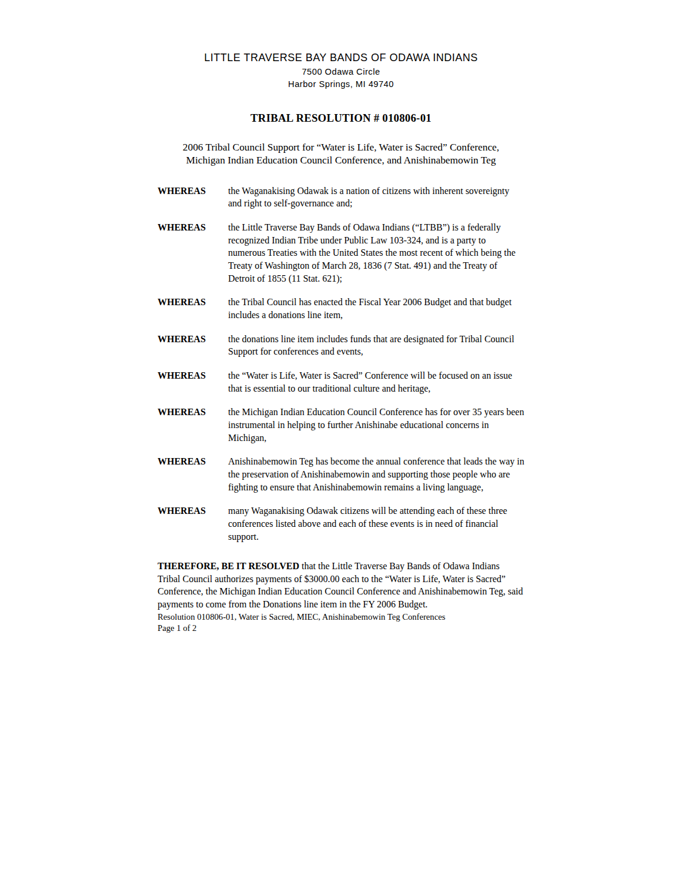Little Traverse Bay Bands of Odawa Indians
7500 Odawa Circle
Harbor Springs, MI 49740
TRIBAL RESOLUTION # 010806-01
2006 Tribal Council Support for “Water is Life, Water is Sacred” Conference,
Michigan Indian Education Council Conference, and Anishinabemowin Teg
Whereas
the Waganakising Odawak is a nation of citizens with inherent sovereignty and right to self-governance and;
Whereas
the Little Traverse Bay Bands of Odawa Indians (“LTBB”) is a federally recognized Indian Tribe under Public Law 103-324, and is a party to numerous Treaties with the United States the most recent of which being the Treaty of Washington of March 28, 1836 (7 Stat. 491) and the Treaty of Detroit of 1855 (11 Stat. 621);
Whereas
the Tribal Council has enacted the Fiscal Year 2006 Budget and that budget includes a donations line item,
Whereas
the donations line item includes funds that are designated for Tribal Council Support for conferences and events,
Whereas
the “Water is Life, Water is Sacred” Conference will be focused on an issue that is essential to our traditional culture and heritage,
Whereas
the Michigan Indian Education Council Conference has for over 35 years been instrumental in helping to further Anishinabe educational concerns in Michigan,
Whereas
Anishinabemowin Teg has become the annual conference that leads the way in the preservation of Anishinabemowin and supporting those people who are fighting to ensure that Anishinabemowin remains a living language,
Whereas
many Waganakising Odawak citizens will be attending each of these three conferences listed above and each of these events is in need of financial support.
Therefore, be it resolved that the Little Traverse Bay Bands of Odawa Indians Tribal Council authorizes payments of $3000.00 each to the “Water is Life, Water is Sacred” Conference, the Michigan Indian Education Council Conference and Anishinabemowin Teg, said payments to come from the Donations line item in the FY 2006 Budget.
Resolution 010806-01, Water is Sacred, MIEC, Anishinabemowin Teg Conferences
Page 1 of 2